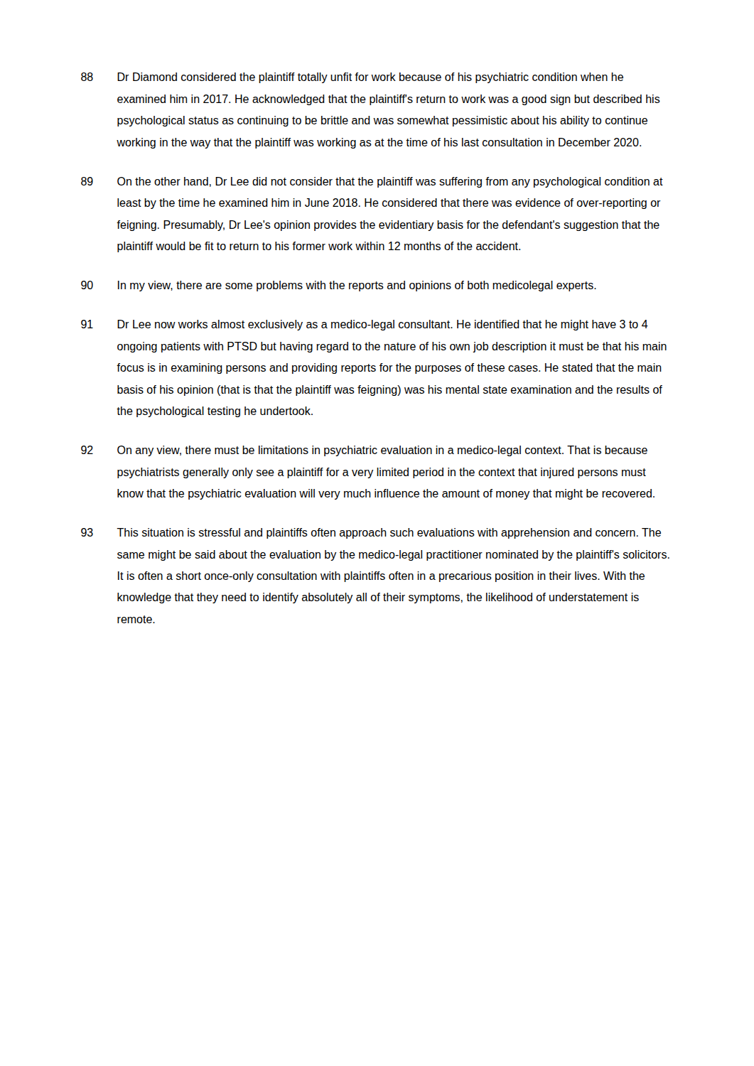Dr Diamond considered the plaintiff totally unfit for work because of his psychiatric condition when he examined him in 2017. He acknowledged that the plaintiff's return to work was a good sign but described his psychological status as continuing to be brittle and was somewhat pessimistic about his ability to continue working in the way that the plaintiff was working as at the time of his last consultation in December 2020.
On the other hand, Dr Lee did not consider that the plaintiff was suffering from any psychological condition at least by the time he examined him in June 2018. He considered that there was evidence of over-reporting or feigning. Presumably, Dr Lee's opinion provides the evidentiary basis for the defendant's suggestion that the plaintiff would be fit to return to his former work within 12 months of the accident.
In my view, there are some problems with the reports and opinions of both medicolegal experts.
Dr Lee now works almost exclusively as a medico-legal consultant. He identified that he might have 3 to 4 ongoing patients with PTSD but having regard to the nature of his own job description it must be that his main focus is in examining persons and providing reports for the purposes of these cases. He stated that the main basis of his opinion (that is that the plaintiff was feigning) was his mental state examination and the results of the psychological testing he undertook.
On any view, there must be limitations in psychiatric evaluation in a medico-legal context. That is because psychiatrists generally only see a plaintiff for a very limited period in the context that injured persons must know that the psychiatric evaluation will very much influence the amount of money that might be recovered.
This situation is stressful and plaintiffs often approach such evaluations with apprehension and concern. The same might be said about the evaluation by the medico-legal practitioner nominated by the plaintiff's solicitors. It is often a short once-only consultation with plaintiffs often in a precarious position in their lives. With the knowledge that they need to identify absolutely all of their symptoms, the likelihood of understatement is remote.